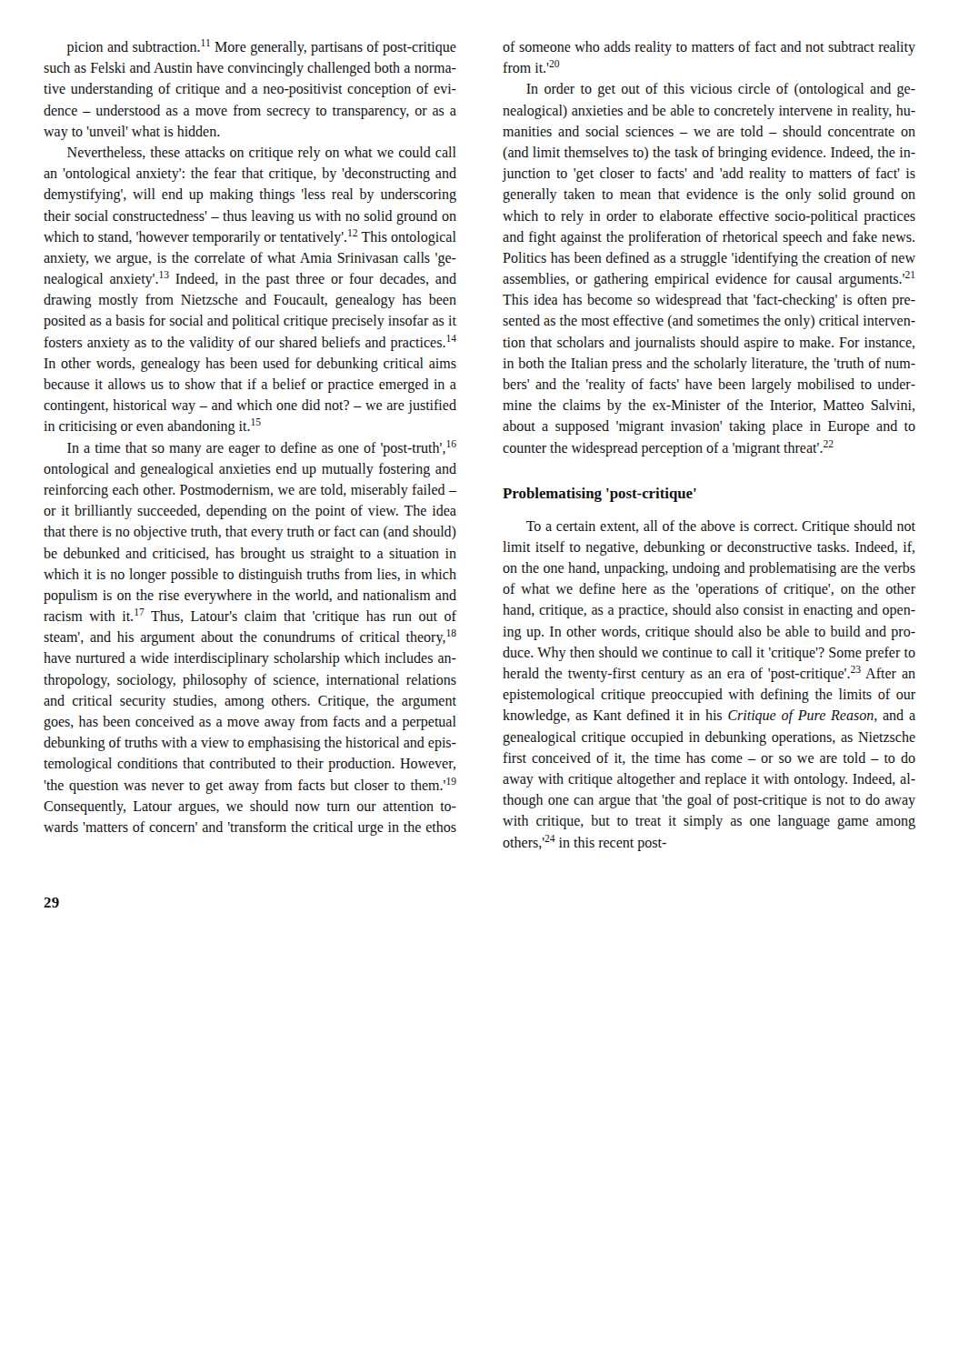picion and subtraction.11 More generally, partisans of post-critique such as Felski and Austin have convincingly challenged both a normative understanding of critique and a neo-positivist conception of evidence – understood as a move from secrecy to transparency, or as a way to 'unveil' what is hidden.
Nevertheless, these attacks on critique rely on what we could call an 'ontological anxiety': the fear that critique, by 'deconstructing and demystifying', will end up making things 'less real by underscoring their social constructedness' – thus leaving us with no solid ground on which to stand, 'however temporarily or tentatively'.12 This ontological anxiety, we argue, is the correlate of what Amia Srinivasan calls 'genealogical anxiety'.13 Indeed, in the past three or four decades, and drawing mostly from Nietzsche and Foucault, genealogy has been posited as a basis for social and political critique precisely insofar as it fosters anxiety as to the validity of our shared beliefs and practices.14 In other words, genealogy has been used for debunking critical aims because it allows us to show that if a belief or practice emerged in a contingent, historical way – and which one did not? – we are justified in criticising or even abandoning it.15
In a time that so many are eager to define as one of 'post-truth',16 ontological and genealogical anxieties end up mutually fostering and reinforcing each other. Postmodernism, we are told, miserably failed – or it brilliantly succeeded, depending on the point of view. The idea that there is no objective truth, that every truth or fact can (and should) be debunked and criticised, has brought us straight to a situation in which it is no longer possible to distinguish truths from lies, in which populism is on the rise everywhere in the world, and nationalism and racism with it.17 Thus, Latour's claim that 'critique has run out of steam', and his argument about the conundrums of critical theory,18 have nurtured a wide interdisciplinary scholarship which includes anthropology, sociology, philosophy of science, international relations and critical security studies, among others. Critique, the argument goes, has been conceived as a move away from facts and a perpetual debunking of truths with a view to emphasising the historical and epistemological conditions that contributed to their production. However, 'the question was never to get away from facts but closer to them.'19 Consequently, Latour argues, we should now turn our attention towards 'matters of concern' and 'transform the critical urge in the ethos of someone who adds reality to matters of fact and not subtract reality from it.'20
In order to get out of this vicious circle of (ontological and genealogical) anxieties and be able to concretely intervene in reality, humanities and social sciences – we are told – should concentrate on (and limit themselves to) the task of bringing evidence. Indeed, the injunction to 'get closer to facts' and 'add reality to matters of fact' is generally taken to mean that evidence is the only solid ground on which to rely in order to elaborate effective socio-political practices and fight against the proliferation of rhetorical speech and fake news. Politics has been defined as a struggle 'identifying the creation of new assemblies, or gathering empirical evidence for causal arguments.'21 This idea has become so widespread that 'fact-checking' is often presented as the most effective (and sometimes the only) critical intervention that scholars and journalists should aspire to make. For instance, in both the Italian press and the scholarly literature, the 'truth of numbers' and the 'reality of facts' have been largely mobilised to undermine the claims by the ex-Minister of the Interior, Matteo Salvini, about a supposed 'migrant invasion' taking place in Europe and to counter the widespread perception of a 'migrant threat'.22
Problematising 'post-critique'
To a certain extent, all of the above is correct. Critique should not limit itself to negative, debunking or deconstructive tasks. Indeed, if, on the one hand, unpacking, undoing and problematising are the verbs of what we define here as the 'operations of critique', on the other hand, critique, as a practice, should also consist in enacting and opening up. In other words, critique should also be able to build and produce. Why then should we continue to call it 'critique'? Some prefer to herald the twenty-first century as an era of 'post-critique'.23 After an epistemological critique preoccupied with defining the limits of our knowledge, as Kant defined it in his Critique of Pure Reason, and a genealogical critique occupied in debunking operations, as Nietzsche first conceived of it, the time has come – or so we are told – to do away with critique altogether and replace it with ontology. Indeed, although one can argue that 'the goal of post-critique is not to do away with critique, but to treat it simply as one language game among others,'24 in this recent post-
29